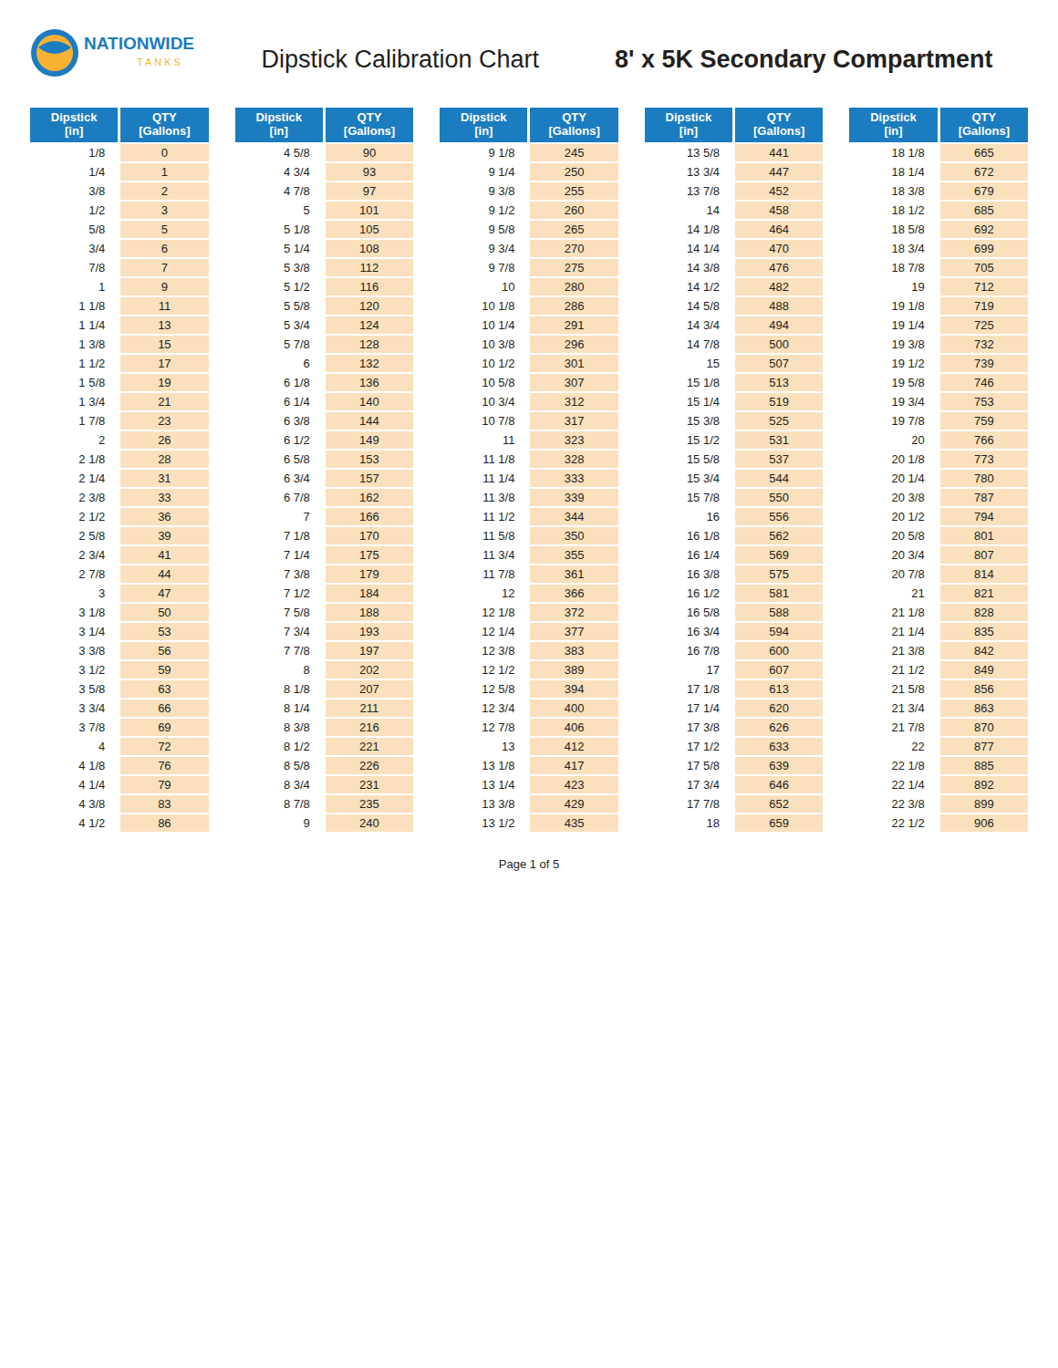NATIONWIDE TANKS
Dipstick Calibration Chart
8' x 5K Secondary Compartment
| Dipstick [in] | QTY [Gallons] | | Dipstick [in] | QTY [Gallons] | | Dipstick [in] | QTY [Gallons] | | Dipstick [in] | QTY [Gallons] | | Dipstick [in] | QTY [Gallons] |
| --- | --- | --- | --- | --- | --- | --- | --- | --- | --- | --- | --- | --- | --- |
| 1/8 | 0 | | 4 5/8 | 90 | | 9 1/8 | 245 | | 13 5/8 | 441 | | 18 1/8 | 665 |
| 1/4 | 1 | | 4 3/4 | 93 | | 9 1/4 | 250 | | 13 3/4 | 447 | | 18 1/4 | 672 |
| 3/8 | 2 | | 4 7/8 | 97 | | 9 3/8 | 255 | | 13 7/8 | 452 | | 18 3/8 | 679 |
| 1/2 | 3 | | 5 | 101 | | 9 1/2 | 260 | | 14 | 458 | | 18 1/2 | 685 |
| 5/8 | 5 | | 5 1/8 | 105 | | 9 5/8 | 265 | | 14 1/8 | 464 | | 18 5/8 | 692 |
| 3/4 | 6 | | 5 1/4 | 108 | | 9 3/4 | 270 | | 14 1/4 | 470 | | 18 3/4 | 699 |
| 7/8 | 7 | | 5 3/8 | 112 | | 9 7/8 | 275 | | 14 3/8 | 476 | | 18 7/8 | 705 |
| 1 | 9 | | 5 1/2 | 116 | | 10 | 280 | | 14 1/2 | 482 | | 19 | 712 |
| 1 1/8 | 11 | | 5 5/8 | 120 | | 10 1/8 | 286 | | 14 5/8 | 488 | | 19 1/8 | 719 |
| 1 1/4 | 13 | | 5 3/4 | 124 | | 10 1/4 | 291 | | 14 3/4 | 494 | | 19 1/4 | 725 |
| 1 3/8 | 15 | | 5 7/8 | 128 | | 10 3/8 | 296 | | 14 7/8 | 500 | | 19 3/8 | 732 |
| 1 1/2 | 17 | | 6 | 132 | | 10 1/2 | 301 | | 15 | 507 | | 19 1/2 | 739 |
| 1 5/8 | 19 | | 6 1/8 | 136 | | 10 5/8 | 307 | | 15 1/8 | 513 | | 19 5/8 | 746 |
| 1 3/4 | 21 | | 6 1/4 | 140 | | 10 3/4 | 312 | | 15 1/4 | 519 | | 19 3/4 | 753 |
| 1 7/8 | 23 | | 6 3/8 | 144 | | 10 7/8 | 317 | | 15 3/8 | 525 | | 19 7/8 | 759 |
| 2 | 26 | | 6 1/2 | 149 | | 11 | 323 | | 15 1/2 | 531 | | 20 | 766 |
| 2 1/8 | 28 | | 6 5/8 | 153 | | 11 1/8 | 328 | | 15 5/8 | 537 | | 20 1/8 | 773 |
| 2 1/4 | 31 | | 6 3/4 | 157 | | 11 1/4 | 333 | | 15 3/4 | 544 | | 20 1/4 | 780 |
| 2 3/8 | 33 | | 6 7/8 | 162 | | 11 3/8 | 339 | | 15 7/8 | 550 | | 20 3/8 | 787 |
| 2 1/2 | 36 | | 7 | 166 | | 11 1/2 | 344 | | 16 | 556 | | 20 1/2 | 794 |
| 2 5/8 | 39 | | 7 1/8 | 170 | | 11 5/8 | 350 | | 16 1/8 | 562 | | 20 5/8 | 801 |
| 2 3/4 | 41 | | 7 1/4 | 175 | | 11 3/4 | 355 | | 16 1/4 | 569 | | 20 3/4 | 807 |
| 2 7/8 | 44 | | 7 3/8 | 179 | | 11 7/8 | 361 | | 16 3/8 | 575 | | 20 7/8 | 814 |
| 3 | 47 | | 7 1/2 | 184 | | 12 | 366 | | 16 1/2 | 581 | | 21 | 821 |
| 3 1/8 | 50 | | 7 5/8 | 188 | | 12 1/8 | 372 | | 16 5/8 | 588 | | 21 1/8 | 828 |
| 3 1/4 | 53 | | 7 3/4 | 193 | | 12 1/4 | 377 | | 16 3/4 | 594 | | 21 1/4 | 835 |
| 3 3/8 | 56 | | 7 7/8 | 197 | | 12 3/8 | 383 | | 16 7/8 | 600 | | 21 3/8 | 842 |
| 3 1/2 | 59 | | 8 | 202 | | 12 1/2 | 389 | | 17 | 607 | | 21 1/2 | 849 |
| 3 5/8 | 63 | | 8 1/8 | 207 | | 12 5/8 | 394 | | 17 1/8 | 613 | | 21 5/8 | 856 |
| 3 3/4 | 66 | | 8 1/4 | 211 | | 12 3/4 | 400 | | 17 1/4 | 620 | | 21 3/4 | 863 |
| 3 7/8 | 69 | | 8 3/8 | 216 | | 12 7/8 | 406 | | 17 3/8 | 626 | | 21 7/8 | 870 |
| 4 | 72 | | 8 1/2 | 221 | | 13 | 412 | | 17 1/2 | 633 | | 22 | 877 |
| 4 1/8 | 76 | | 8 5/8 | 226 | | 13 1/8 | 417 | | 17 5/8 | 639 | | 22 1/8 | 885 |
| 4 1/4 | 79 | | 8 3/4 | 231 | | 13 1/4 | 423 | | 17 3/4 | 646 | | 22 1/4 | 892 |
| 4 3/8 | 83 | | 8 7/8 | 235 | | 13 3/8 | 429 | | 17 7/8 | 652 | | 22 3/8 | 899 |
| 4 1/2 | 86 | | 9 | 240 | | 13 1/2 | 435 | | 18 | 659 | | 22 1/2 | 906 |
Page 1 of 5